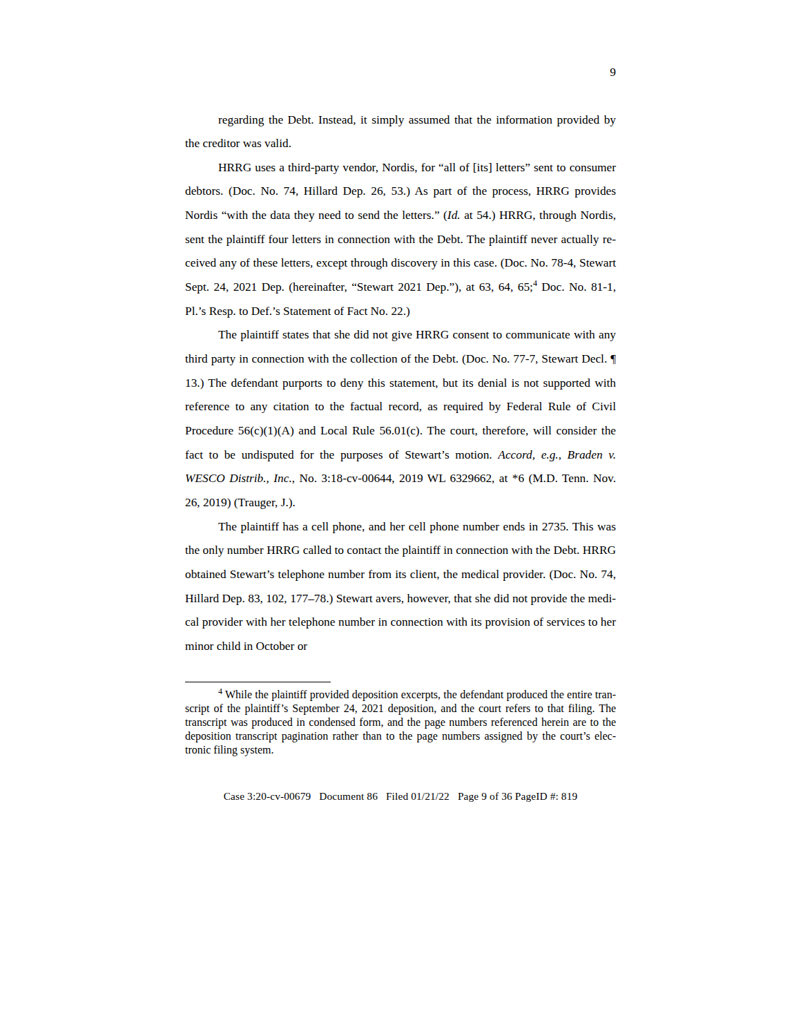9
regarding the Debt. Instead, it simply assumed that the information provided by the creditor was valid.
HRRG uses a third-party vendor, Nordis, for “all of [its] letters” sent to consumer debtors. (Doc. No. 74, Hillard Dep. 26, 53.) As part of the process, HRRG provides Nordis “with the data they need to send the letters.” (Id. at 54.) HRRG, through Nordis, sent the plaintiff four letters in connection with the Debt. The plaintiff never actually received any of these letters, except through discovery in this case. (Doc. No. 78-4, Stewart Sept. 24, 2021 Dep. (hereinafter, “Stewart 2021 Dep.”), at 63, 64, 65;4 Doc. No. 81-1, Pl.’s Resp. to Def.’s Statement of Fact No. 22.)
The plaintiff states that she did not give HRRG consent to communicate with any third party in connection with the collection of the Debt. (Doc. No. 77-7, Stewart Decl. ¶ 13.) The defendant purports to deny this statement, but its denial is not supported with reference to any citation to the factual record, as required by Federal Rule of Civil Procedure 56(c)(1)(A) and Local Rule 56.01(c). The court, therefore, will consider the fact to be undisputed for the purposes of Stewart’s motion. Accord, e.g., Braden v. WESCO Distrib., Inc., No. 3:18-cv-00644, 2019 WL 6329662, at *6 (M.D. Tenn. Nov. 26, 2019) (Trauger, J.).
The plaintiff has a cell phone, and her cell phone number ends in 2735. This was the only number HRRG called to contact the plaintiff in connection with the Debt. HRRG obtained Stewart’s telephone number from its client, the medical provider. (Doc. No. 74, Hillard Dep. 83, 102, 177–78.) Stewart avers, however, that she did not provide the medical provider with her telephone number in connection with its provision of services to her minor child in October or
4 While the plaintiff provided deposition excerpts, the defendant produced the entire transcript of the plaintiff’s September 24, 2021 deposition, and the court refers to that filing. The transcript was produced in condensed form, and the page numbers referenced herein are to the deposition transcript pagination rather than to the page numbers assigned by the court’s electronic filing system.
Case 3:20-cv-00679 Document 86 Filed 01/21/22 Page 9 of 36 PageID #: 819